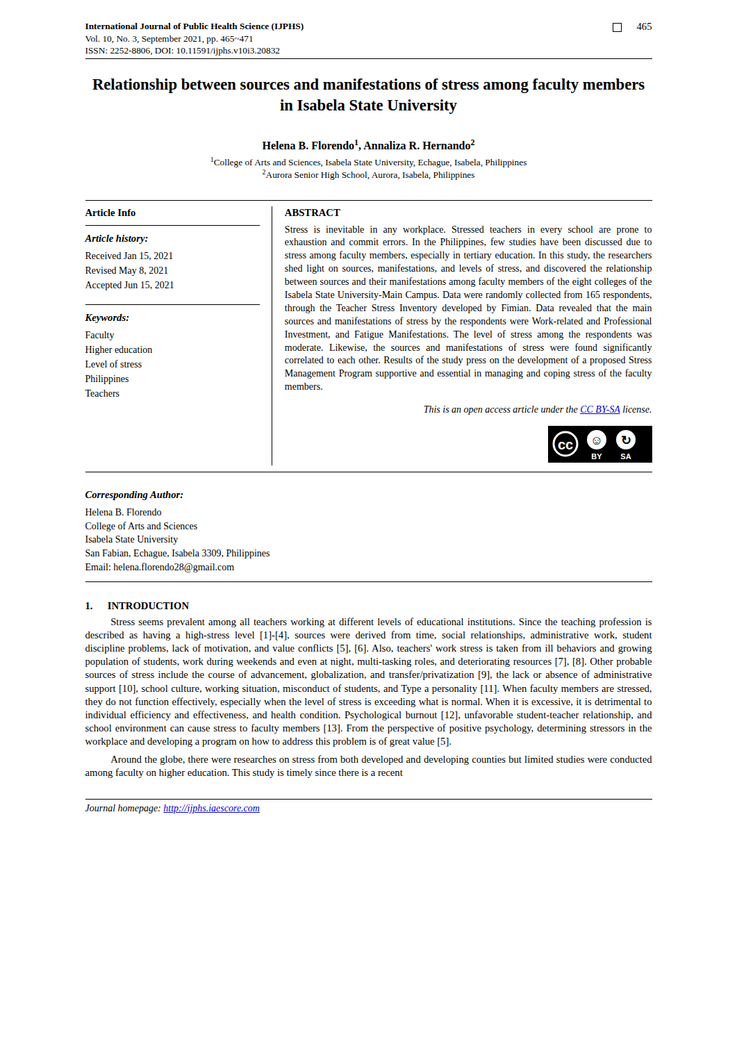International Journal of Public Health Science (IJPHS)
Vol. 10, No. 3, September 2021, pp. 465~471
ISSN: 2252-8806, DOI: 10.11591/ijphs.v10i3.20832
465
Relationship between sources and manifestations of stress among faculty members in Isabela State University
Helena B. Florendo1, Annaliza R. Hernando2
1College of Arts and Sciences, Isabela State University, Echague, Isabela, Philippines
2Aurora Senior High School, Aurora, Isabela, Philippines
| Article Info Article history: Received Jan 15, 2021 Revised May 8, 2021 Accepted Jun 15, 2021 Keywords: Faculty Higher education Level of stress Philippines Teachers | ABSTRACT Stress is inevitable in any workplace. Stressed teachers in every school are prone to exhaustion and commit errors. In the Philippines, few studies have been discussed due to stress among faculty members, especially in tertiary education. In this study, the researchers shed light on sources, manifestations, and levels of stress, and discovered the relationship between sources and their manifestations among faculty members of the eight colleges of the Isabela State University-Main Campus. Data were randomly collected from 165 respondents, through the Teacher Stress Inventory developed by Fimian. Data revealed that the main sources and manifestations of stress by the respondents were Work-related and Professional Investment, and Fatigue Manifestations. The level of stress among the respondents was moderate. Likewise, the sources and manifestations of stress were found significantly correlated to each other. Results of the study press on the development of a proposed Stress Management Program supportive and essential in managing and coping stress of the faculty members. This is an open access article under the CC BY-SA license. cc ☺ ↻ BY SA |
Corresponding Author: Helena B. Florendo
College of Arts and Sciences
Isabela State University
San Fabian, Echague, Isabela 3309, Philippines
Email: helena.florendo28@gmail.com
1. INTRODUCTION
Stress seems prevalent among all teachers working at different levels of educational institutions. Since the teaching profession is described as having a high-stress level [1]-[4], sources were derived from time, social relationships, administrative work, student discipline problems, lack of motivation, and value conflicts [5], [6]. Also, teachers' work stress is taken from ill behaviors and growing population of students, work during weekends and even at night, multi-tasking roles, and deteriorating resources [7], [8]. Other probable sources of stress include the course of advancement, globalization, and transfer/privatization [9], the lack or absence of administrative support [10], school culture, working situation, misconduct of students, and Type a personality [11]. When faculty members are stressed, they do not function effectively, especially when the level of stress is exceeding what is normal. When it is excessive, it is detrimental to individual efficiency and effectiveness, and health condition. Psychological burnout [12], unfavorable student-teacher relationship, and school environment can cause stress to faculty members [13]. From the perspective of positive psychology, determining stressors in the workplace and developing a program on how to address this problem is of great value [5].
Around the globe, there were researches on stress from both developed and developing counties but limited studies were conducted among faculty on higher education. This study is timely since there is a recent
Journal homepage: http://ijphs.iaescore.com